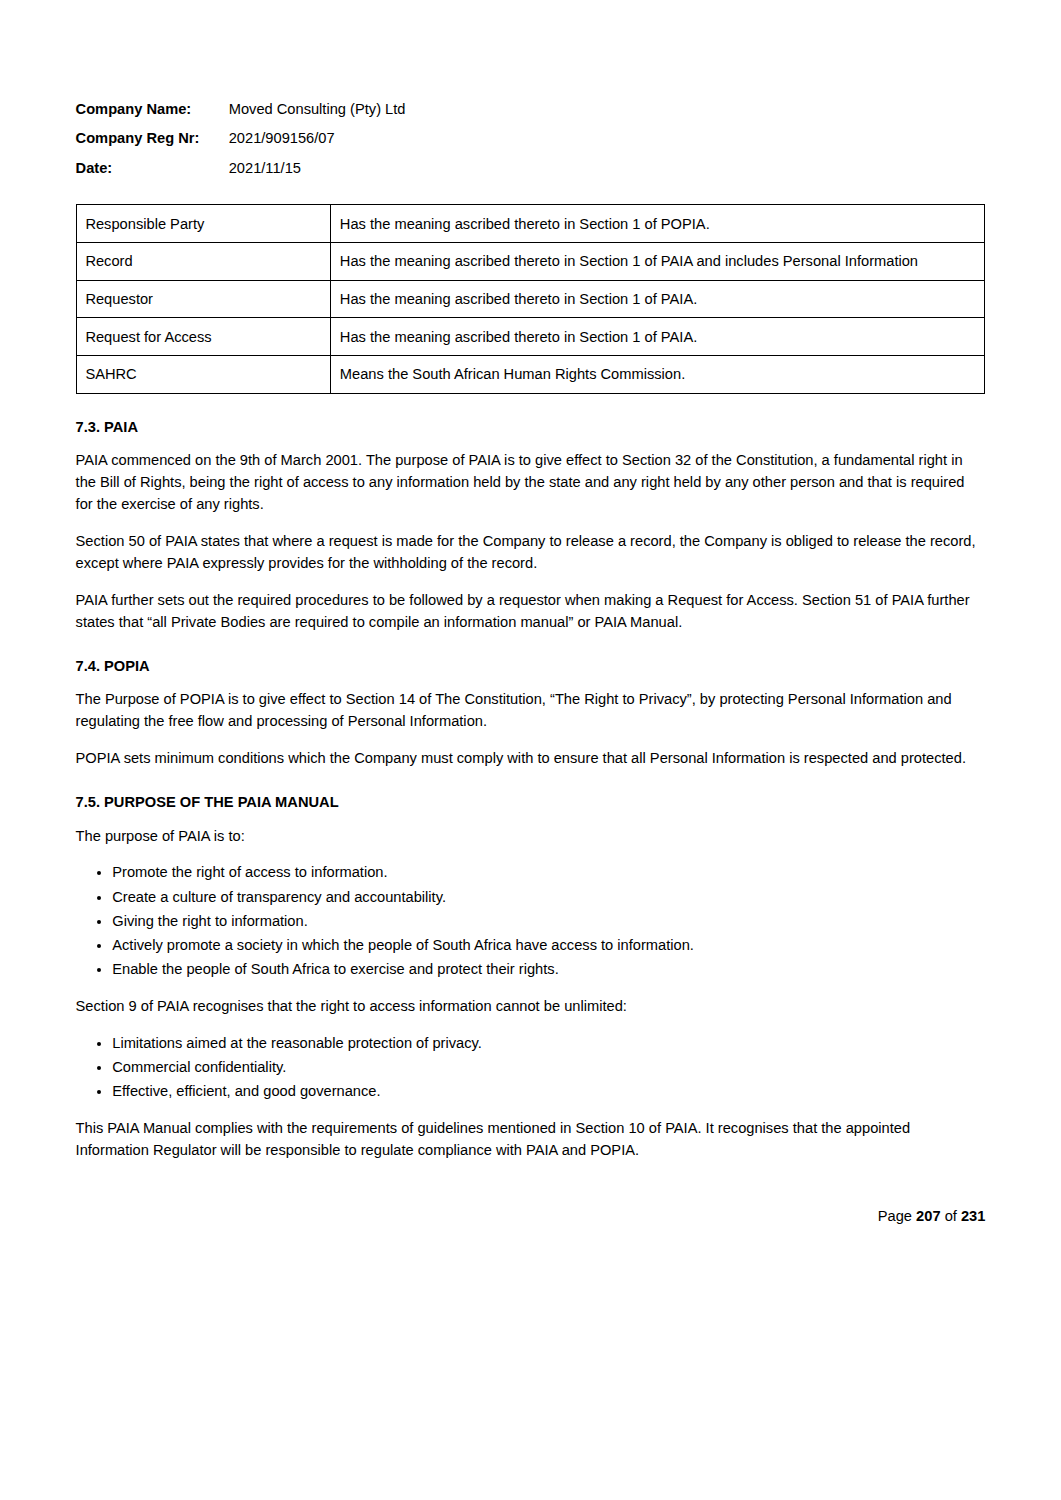| Company Name: | Moved Consulting (Pty) Ltd |
| Company Reg Nr: | 2021/909156/07 |
| Date: | 2021/11/15 |
| Responsible Party | Has the meaning ascribed thereto in Section 1 of POPIA. |
| Record | Has the meaning ascribed thereto in Section 1 of PAIA and includes Personal Information |
| Requestor | Has the meaning ascribed thereto in Section 1 of PAIA. |
| Request for Access | Has the meaning ascribed thereto in Section 1 of PAIA. |
| SAHRC | Means the South African Human Rights Commission. |
7.3. PAIA
PAIA commenced on the 9th of March 2001. The purpose of PAIA is to give effect to Section 32 of the Constitution, a fundamental right in the Bill of Rights, being the right of access to any information held by the state and any right held by any other person and that is required for the exercise of any rights.
Section 50 of PAIA states that where a request is made for the Company to release a record, the Company is obliged to release the record, except where PAIA expressly provides for the withholding of the record.
PAIA further sets out the required procedures to be followed by a requestor when making a Request for Access. Section 51 of PAIA further states that “all Private Bodies are required to compile an information manual” or PAIA Manual.
7.4. POPIA
The Purpose of POPIA is to give effect to Section 14 of The Constitution, “The Right to Privacy”, by protecting Personal Information and regulating the free flow and processing of Personal Information.
POPIA sets minimum conditions which the Company must comply with to ensure that all Personal Information is respected and protected.
7.5. PURPOSE OF THE PAIA MANUAL
The purpose of PAIA is to:
Promote the right of access to information.
Create a culture of transparency and accountability.
Giving the right to information.
Actively promote a society in which the people of South Africa have access to information.
Enable the people of South Africa to exercise and protect their rights.
Section 9 of PAIA recognises that the right to access information cannot be unlimited:
Limitations aimed at the reasonable protection of privacy.
Commercial confidentiality.
Effective, efficient, and good governance.
This PAIA Manual complies with the requirements of guidelines mentioned in Section 10 of PAIA. It recognises that the appointed Information Regulator will be responsible to regulate compliance with PAIA and POPIA.
Page 207 of 231